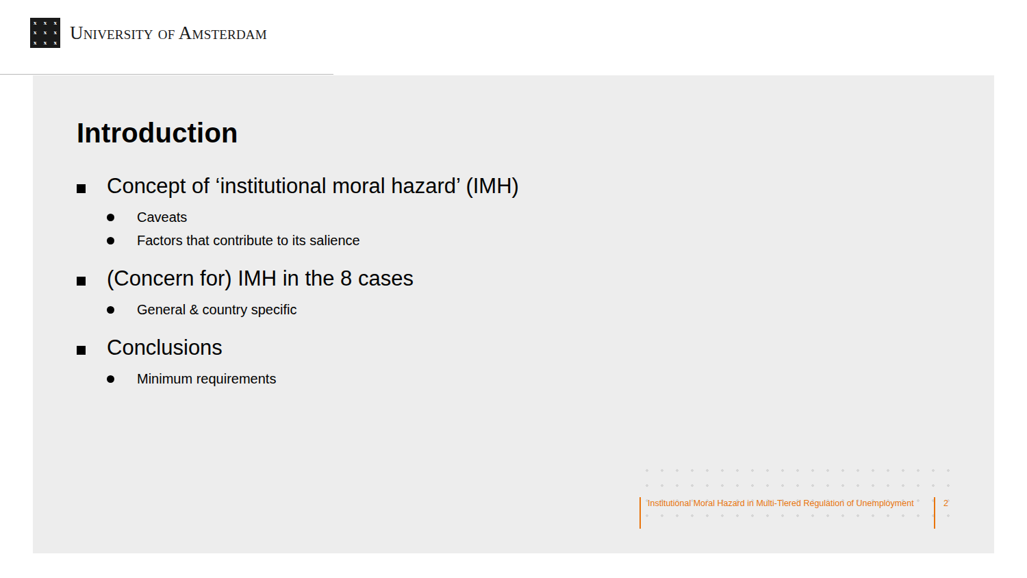xxx xxx xxx
University of Amsterdam
Introduction
Concept of ‘institutional moral hazard’ (IMH)
Caveats
Factors that contribute to its salience
(Concern for) IMH in the 8 cases
General & country specific
Conclusions
Minimum requirements
Institutional Moral Hazard in Multi-Tiered Regulation of Unemployment
2